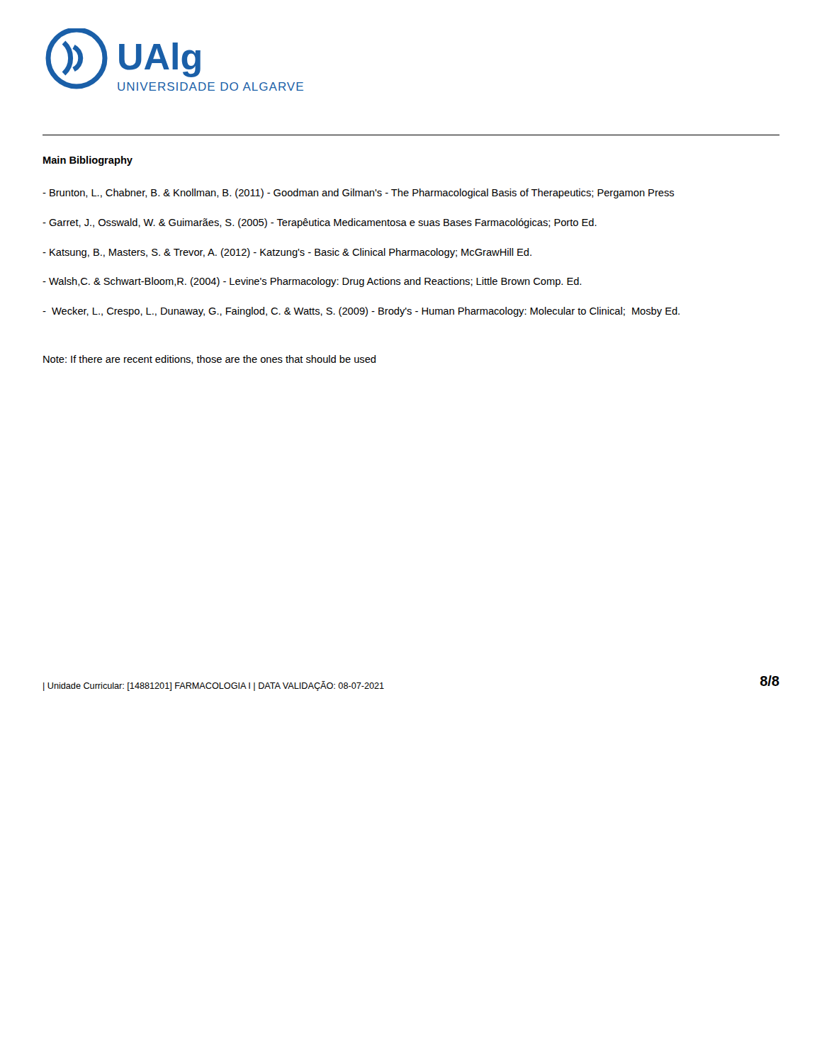UAlg UNIVERSIDADE DO ALGARVE
Main Bibliography
- Brunton, L., Chabner, B. & Knollman, B. (2011) - Goodman and Gilman's - The Pharmacological Basis of Therapeutics; Pergamon Press
- Garret, J., Osswald, W. & Guimarães, S. (2005) - Terapêutica Medicamentosa e suas Bases Farmacológicas; Porto Ed.
- Katsung, B., Masters, S. & Trevor, A. (2012) - Katzung's - Basic & Clinical Pharmacology; McGrawHill Ed.
- Walsh,C. & Schwart-Bloom,R. (2004) - Levine's Pharmacology: Drug Actions and Reactions; Little Brown Comp. Ed.
- Wecker, L., Crespo, L., Dunaway, G., Fainglod, C. & Watts, S. (2009) - Brody's - Human Pharmacology: Molecular to Clinical; Mosby Ed.
Note: If there are recent editions, those are the ones that should be used
| Unidade Curricular: [14881201] FARMACOLOGIA I | DATA VALIDAÇÃO: 08-07-2021 8/8